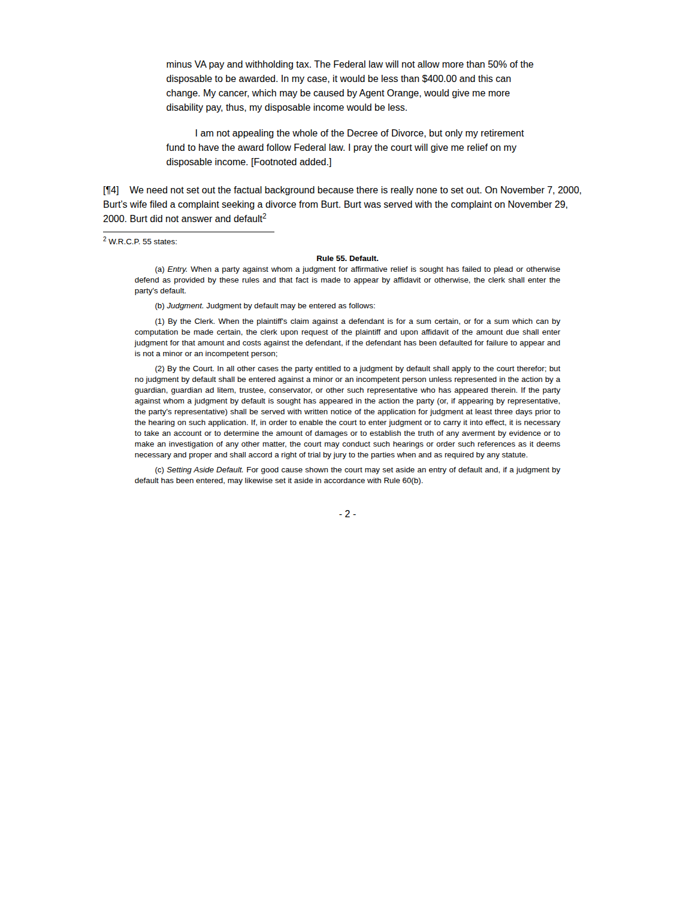minus VA pay and withholding tax. The Federal law will not allow more than 50% of the disposable to be awarded. In my case, it would be less than $400.00 and this can change. My cancer, which may be caused by Agent Orange, would give me more disability pay, thus, my disposable income would be less.
I am not appealing the whole of the Decree of Divorce, but only my retirement fund to have the award follow Federal law. I pray the court will give me relief on my disposable income. [Footnoted added.]
[¶4] We need not set out the factual background because there is really none to set out. On November 7, 2000, Burt’s wife filed a complaint seeking a divorce from Burt. Burt was served with the complaint on November 29, 2000. Burt did not answer and default2
2 W.R.C.P. 55 states:
Rule 55. Default.
(a) Entry. When a party against whom a judgment for affirmative relief is sought has failed to plead or otherwise defend as provided by these rules and that fact is made to appear by affidavit or otherwise, the clerk shall enter the party's default.
(b) Judgment. Judgment by default may be entered as follows:
(1) By the Clerk. When the plaintiff's claim against a defendant is for a sum certain, or for a sum which can by computation be made certain, the clerk upon request of the plaintiff and upon affidavit of the amount due shall enter judgment for that amount and costs against the defendant, if the defendant has been defaulted for failure to appear and is not a minor or an incompetent person;
(2) By the Court. In all other cases the party entitled to a judgment by default shall apply to the court therefor; but no judgment by default shall be entered against a minor or an incompetent person unless represented in the action by a guardian, guardian ad litem, trustee, conservator, or other such representative who has appeared therein. If the party against whom a judgment by default is sought has appeared in the action the party (or, if appearing by representative, the party's representative) shall be served with written notice of the application for judgment at least three days prior to the hearing on such application. If, in order to enable the court to enter judgment or to carry it into effect, it is necessary to take an account or to determine the amount of damages or to establish the truth of any averment by evidence or to make an investigation of any other matter, the court may conduct such hearings or order such references as it deems necessary and proper and shall accord a right of trial by jury to the parties when and as required by any statute.
(c) Setting Aside Default. For good cause shown the court may set aside an entry of default and, if a judgment by default has been entered, may likewise set it aside in accordance with Rule 60(b).
- 2 -